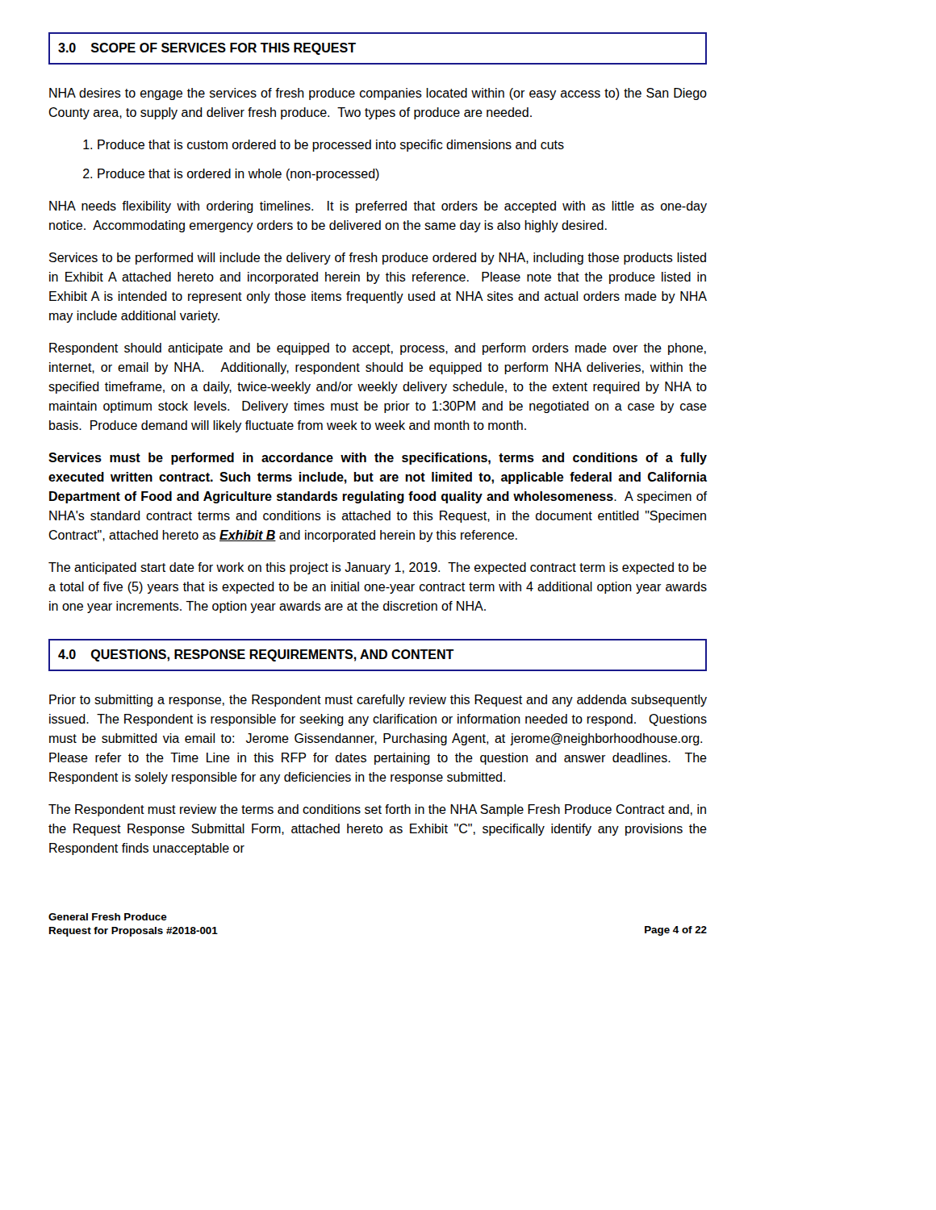3.0 SCOPE OF SERVICES FOR THIS REQUEST
NHA desires to engage the services of fresh produce companies located within (or easy access to) the San Diego County area, to supply and deliver fresh produce. Two types of produce are needed.
Produce that is custom ordered to be processed into specific dimensions and cuts
Produce that is ordered in whole (non-processed)
NHA needs flexibility with ordering timelines. It is preferred that orders be accepted with as little as one-day notice. Accommodating emergency orders to be delivered on the same day is also highly desired.
Services to be performed will include the delivery of fresh produce ordered by NHA, including those products listed in Exhibit A attached hereto and incorporated herein by this reference. Please note that the produce listed in Exhibit A is intended to represent only those items frequently used at NHA sites and actual orders made by NHA may include additional variety.
Respondent should anticipate and be equipped to accept, process, and perform orders made over the phone, internet, or email by NHA. Additionally, respondent should be equipped to perform NHA deliveries, within the specified timeframe, on a daily, twice-weekly and/or weekly delivery schedule, to the extent required by NHA to maintain optimum stock levels. Delivery times must be prior to 1:30PM and be negotiated on a case by case basis. Produce demand will likely fluctuate from week to week and month to month.
Services must be performed in accordance with the specifications, terms and conditions of a fully executed written contract. Such terms include, but are not limited to, applicable federal and California Department of Food and Agriculture standards regulating food quality and wholesomeness. A specimen of NHA's standard contract terms and conditions is attached to this Request, in the document entitled "Specimen Contract", attached hereto as Exhibit B and incorporated herein by this reference.
The anticipated start date for work on this project is January 1, 2019. The expected contract term is expected to be a total of five (5) years that is expected to be an initial one-year contract term with 4 additional option year awards in one year increments. The option year awards are at the discretion of NHA.
4.0 QUESTIONS, RESPONSE REQUIREMENTS, AND CONTENT
Prior to submitting a response, the Respondent must carefully review this Request and any addenda subsequently issued. The Respondent is responsible for seeking any clarification or information needed to respond. Questions must be submitted via email to: Jerome Gissendanner, Purchasing Agent, at jerome@neighborhoodhouse.org. Please refer to the Time Line in this RFP for dates pertaining to the question and answer deadlines. The Respondent is solely responsible for any deficiencies in the response submitted.
The Respondent must review the terms and conditions set forth in the NHA Sample Fresh Produce Contract and, in the Request Response Submittal Form, attached hereto as Exhibit "C", specifically identify any provisions the Respondent finds unacceptable or
General Fresh Produce
Request for Proposals #2018-001
Page 4 of 22